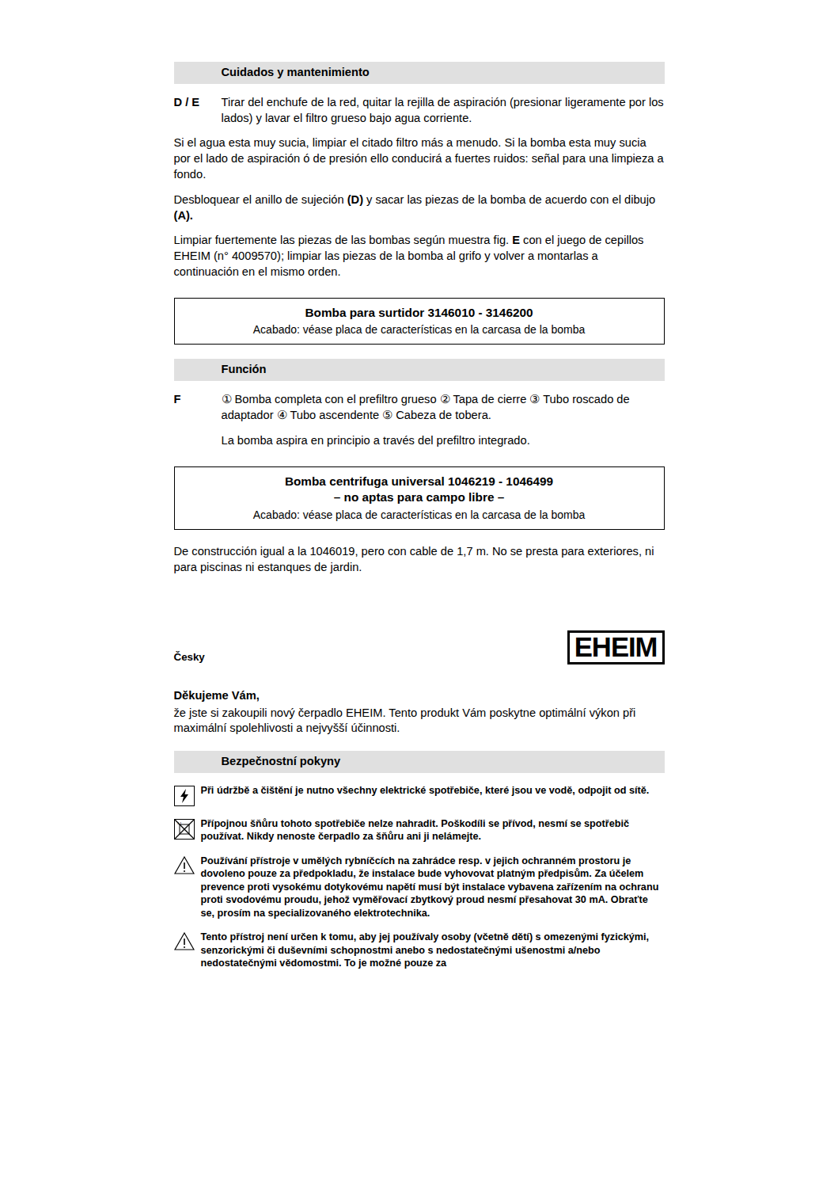Cuidados y mantenimiento
D / E
Tirar del enchufe de la red, quitar la rejilla de aspiración (presionar ligeramente por los lados) y lavar el filtro grueso bajo agua corriente.
Si el agua esta muy sucia, limpiar el citado filtro más a menudo. Si la bomba esta muy sucia por el lado de aspiración ó de presión ello conducirá a fuertes ruidos: señal para una limpieza a fondo.
Desbloquear el anillo de sujeción (D) y sacar las piezas de la bomba de acuerdo con el dibujo (A).
Limpiar fuertemente las piezas de las bombas según muestra fig. E con el juego de cepillos EHEIM (n° 4009570); limpiar las piezas de la bomba al grifo y volver a montarlas a continuación en el mismo orden.
Bomba para surtidor 3146010 - 3146200
Acabado: véase placa de características en la carcasa de la bomba
Función
F
① Bomba completa con el prefiltro grueso ② Tapa de cierre ③ Tubo roscado de adaptador ④ Tubo ascendente ⑤ Cabeza de tobera.
La bomba aspira en principio a través del prefiltro integrado.
Bomba centrifuga universal 1046219 - 1046499
– no aptas para campo libre –
Acabado: véase placa de características en la carcasa de la bomba
De construcción igual a la 1046019, pero con cable de 1,7 m. No se presta para exteriores, ni para piscinas ni estanques de jardin.
Česky
EHEIM
Děkujeme Vám,
že jste si zakoupili nový čerpadlo EHEIM. Tento produkt Vám poskytne optimální výkon při maximální spolehlivosti a nejvyšší účinnosti.
Bezpečnostní pokyny
Při údržbě a čištění je nutno všechny elektrické spotřebiče, které jsou ve vodě, odpojit od sítě.
1.1
Přípojnou šňůru tohoto spotřebiče nelze nahradit. Poškodíli se přívod, nesmí se spotřebič používat. Nikdy nenoste čerpadlo za šňůru ani ji nelámejte.
Používání přístroje v umělých rybníčcích na zahrádce resp. v jejich ochranném prostoru je dovoleno pouze za předpokladu, že instalace bude vyhovovat platným předpisům. Za účelem prevence proti vysokému dotykovému napětí musí být instalace vybavena zařízením na ochranu proti svodovému proudu, jehož vyměřovací zbytkový proud nesmí přesahovat 30 mA. Obraťte se, prosím na specializovaného elektrotechnika.
Tento přístroj není určen k tomu, aby jej používaly osoby (včetně dětí) s omezenými fyzickými, senzorickými či duševními schopnostmi anebo s nedostatečnými ušenostmi a/nebo nedostatečnými vědomostmi. To je možné pouze za